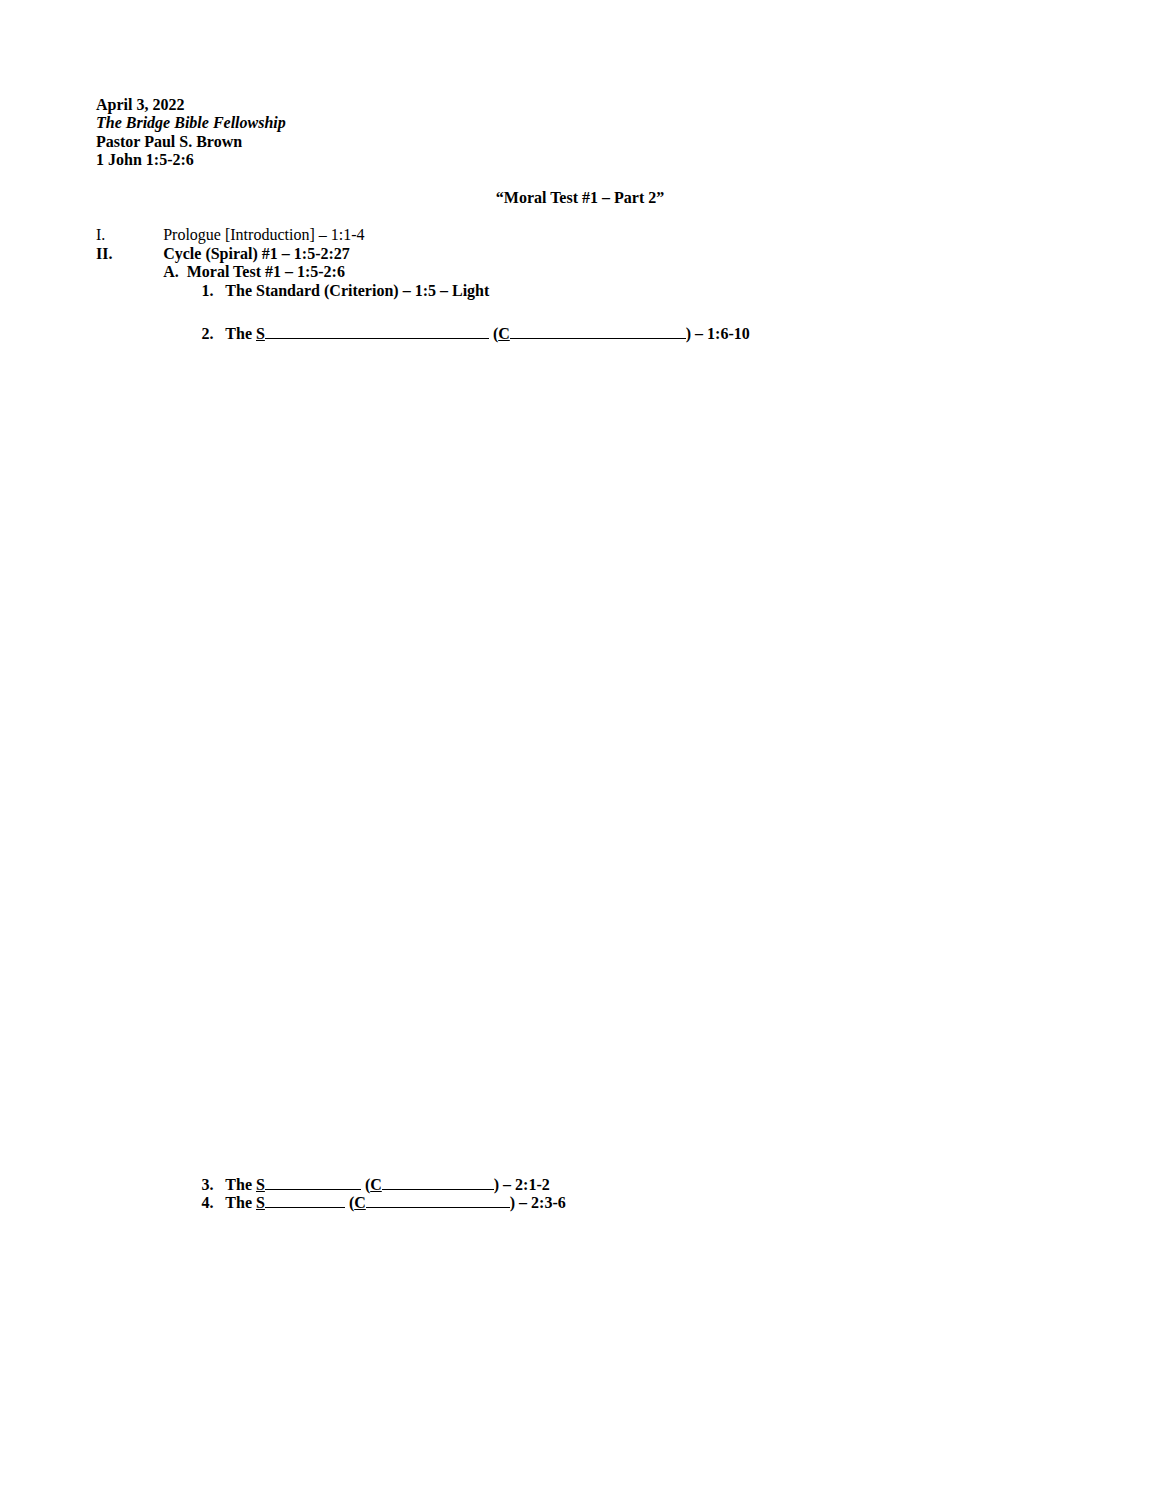April 3, 2022
The Bridge Bible Fellowship
Pastor Paul S. Brown
1 John 1:5-2:6
“Moral Test #1 – Part 2”
I. Prologue [Introduction] – 1:1-4
II. Cycle (Spiral) #1 – 1:5-2:27
A. Moral Test #1 – 1:5-2:6
1. The Standard (Criterion) – 1:5 – Light
2. The S (C ) – 1:6-10
3. The S (C ) – 2:1-2
4. The S (C ) – 2:3-6